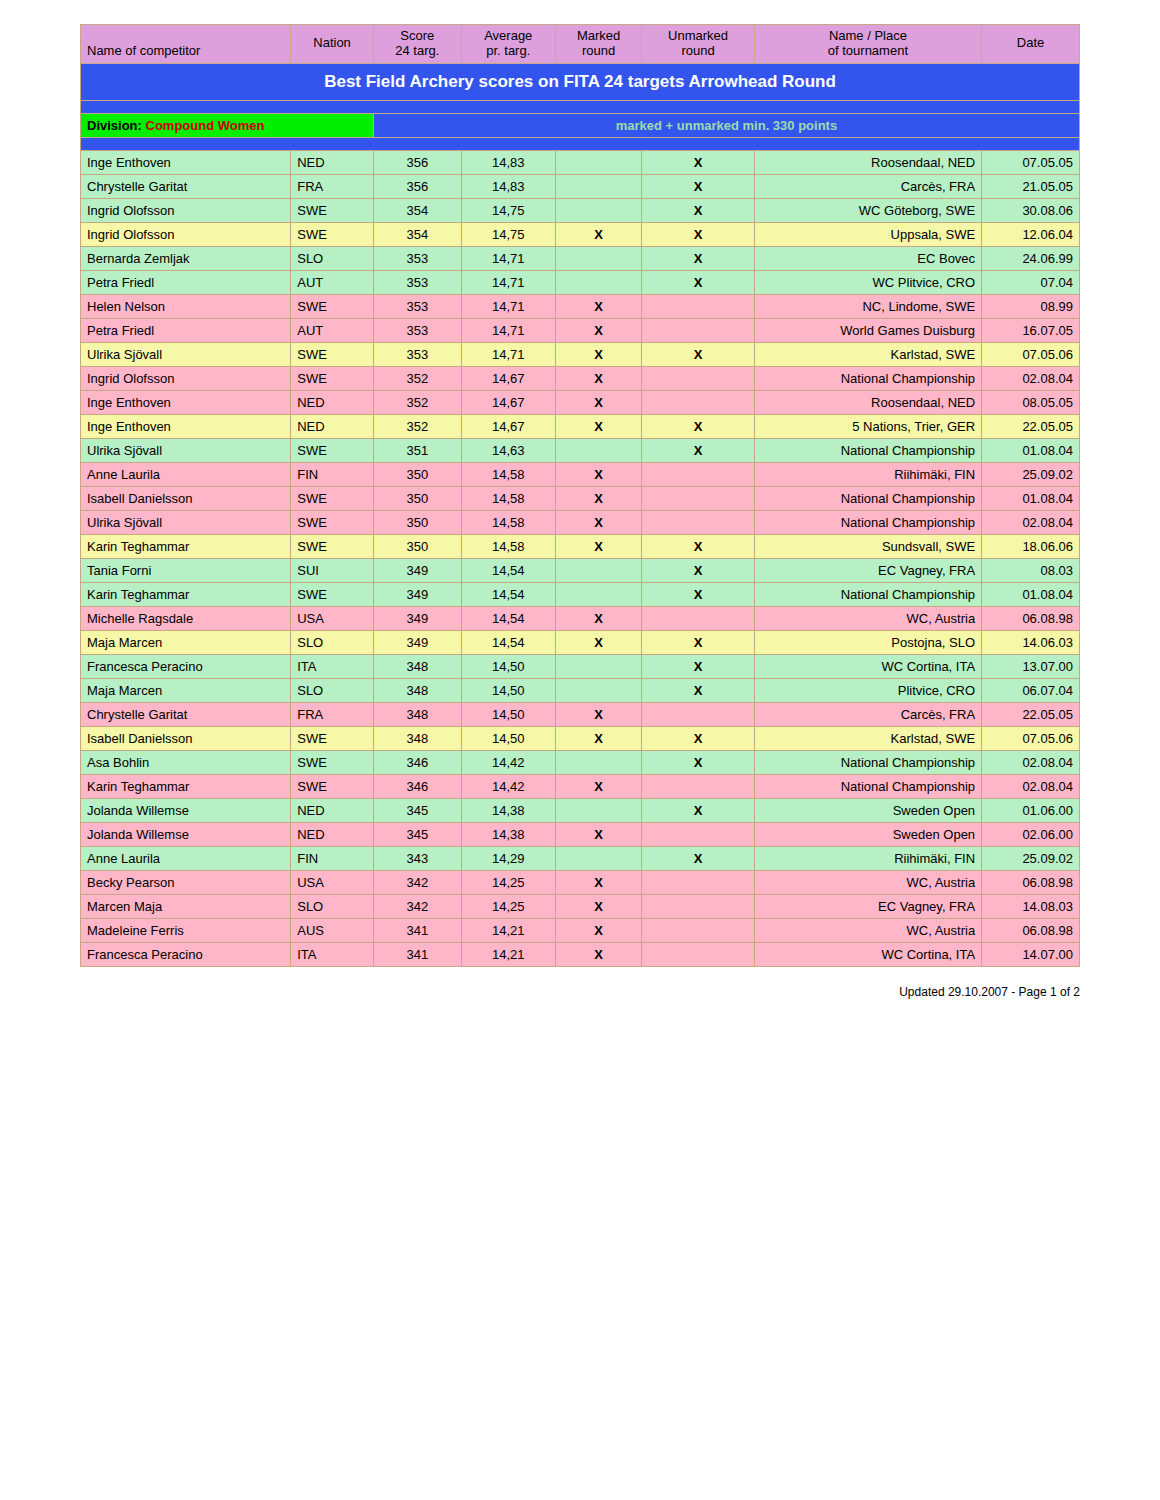| Best Field Archery scores on FITA 24 targets Arrowhead Round |
| Division: Compound Women | marked + unmarked min. 330 points |
| Name of competitor | Nation | Score 24 targ. | Average pr. targ. | Marked round | Unmarked round | Name / Place of tournament | Date |
| Inge Enthoven | NED | 356 | 14,83 | | X | Roosendaal, NED | 07.05.05 |
| Chrystelle Garitat | FRA | 356 | 14,83 | | X | Carcès, FRA | 21.05.05 |
| Ingrid Olofsson | SWE | 354 | 14,75 | | X | WC Göteborg, SWE | 30.08.06 |
| Ingrid Olofsson | SWE | 354 | 14,75 | X | X | Uppsala, SWE | 12.06.04 |
| Bernarda Zemljak | SLO | 353 | 14,71 | | X | EC Bovec | 24.06.99 |
| Petra Friedl | AUT | 353 | 14,71 | | X | WC Plitvice, CRO | 07.04 |
| Helen Nelson | SWE | 353 | 14,71 | X | | NC, Lindome, SWE | 08.99 |
| Petra Friedl | AUT | 353 | 14,71 | X | | World Games Duisburg | 16.07.05 |
| Ulrika Sjövall | SWE | 353 | 14,71 | X | X | Karlstad, SWE | 07.05.06 |
| Ingrid Olofsson | SWE | 352 | 14,67 | X | | National Championship | 02.08.04 |
| Inge Enthoven | NED | 352 | 14,67 | X | | Roosendaal, NED | 08.05.05 |
| Inge Enthoven | NED | 352 | 14,67 | X | X | 5 Nations, Trier, GER | 22.05.05 |
| Ulrika Sjövall | SWE | 351 | 14,63 | | X | National Championship | 01.08.04 |
| Anne Laurila | FIN | 350 | 14,58 | X | | Riihimäki, FIN | 25.09.02 |
| Isabell Danielsson | SWE | 350 | 14,58 | X | | National Championship | 01.08.04 |
| Ulrika Sjövall | SWE | 350 | 14,58 | X | | National Championship | 02.08.04 |
| Karin Teghammar | SWE | 350 | 14,58 | X | X | Sundsvall, SWE | 18.06.06 |
| Tania Forni | SUI | 349 | 14,54 | | X | EC Vagney, FRA | 08.03 |
| Karin Teghammar | SWE | 349 | 14,54 | | X | National Championship | 01.08.04 |
| Michelle Ragsdale | USA | 349 | 14,54 | X | | WC, Austria | 06.08.98 |
| Maja Marcen | SLO | 349 | 14,54 | X | X | Postojna, SLO | 14.06.03 |
| Francesca Peracino | ITA | 348 | 14,50 | | X | WC Cortina, ITA | 13.07.00 |
| Maja Marcen | SLO | 348 | 14,50 | | X | Plitvice, CRO | 06.07.04 |
| Chrystelle Garitat | FRA | 348 | 14,50 | X | | Carcès, FRA | 22.05.05 |
| Isabell Danielsson | SWE | 348 | 14,50 | X | X | Karlstad, SWE | 07.05.06 |
| Asa Bohlin | SWE | 346 | 14,42 | | X | National Championship | 02.08.04 |
| Karin Teghammar | SWE | 346 | 14,42 | X | | National Championship | 02.08.04 |
| Jolanda Willemse | NED | 345 | 14,38 | | X | Sweden Open | 01.06.00 |
| Jolanda Willemse | NED | 345 | 14,38 | X | | Sweden Open | 02.06.00 |
| Anne Laurila | FIN | 343 | 14,29 | | X | Riihimäki, FIN | 25.09.02 |
| Becky Pearson | USA | 342 | 14,25 | X | | WC, Austria | 06.08.98 |
| Marcen Maja | SLO | 342 | 14,25 | X | | EC Vagney, FRA | 14.08.03 |
| Madeleine Ferris | AUS | 341 | 14,21 | X | | WC, Austria | 06.08.98 |
| Francesca Peracino | ITA | 341 | 14,21 | X | | WC Cortina, ITA | 14.07.00 |
Updated 29.10.2007 - Page 1 of 2